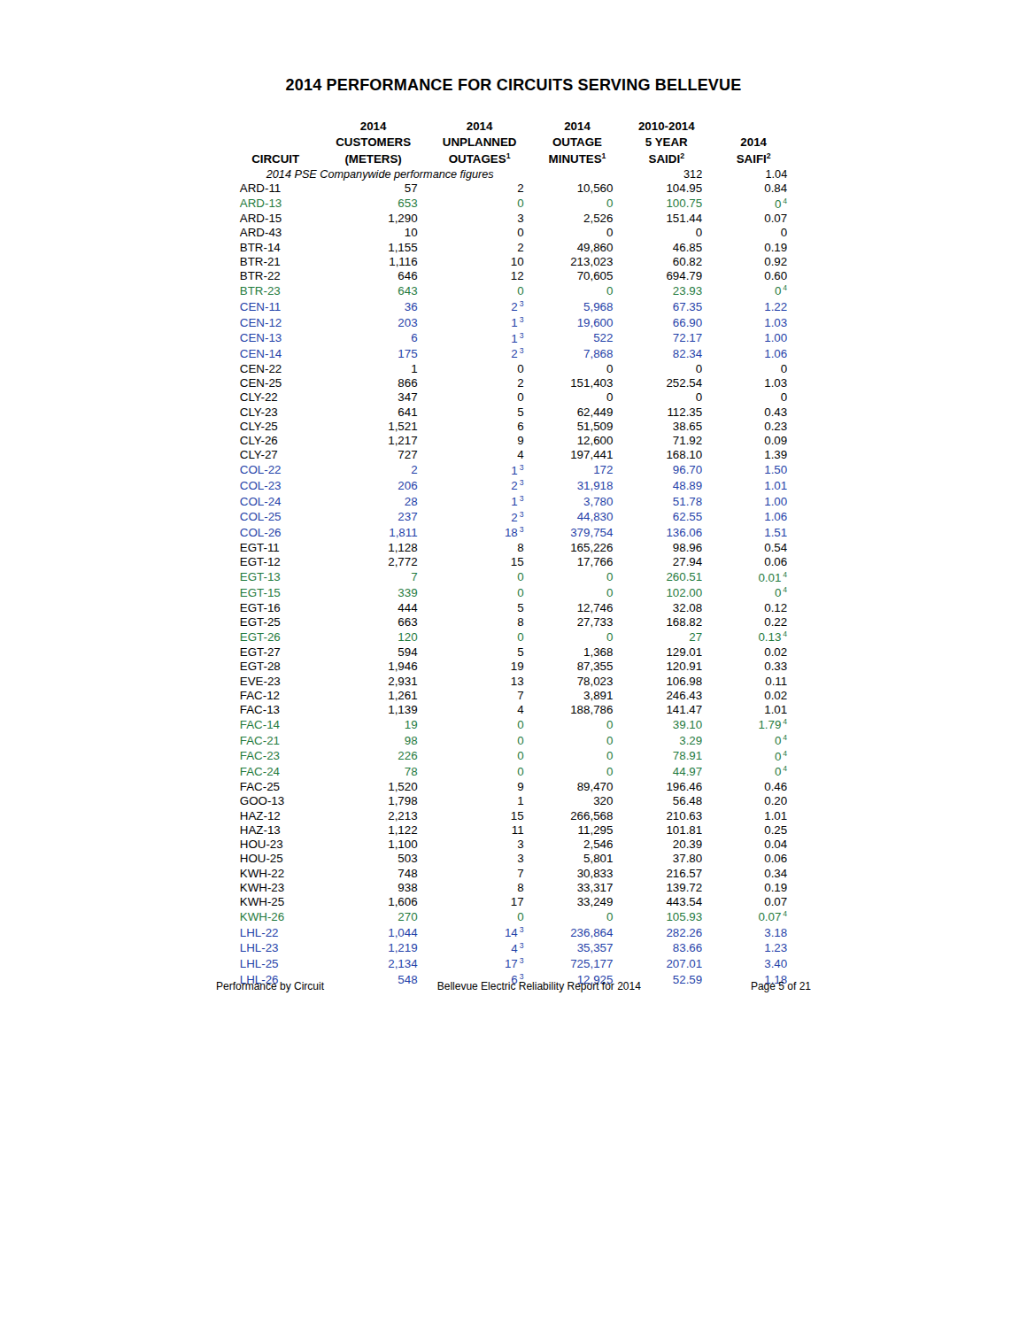2014 PERFORMANCE FOR CIRCUITS SERVING BELLEVUE
| | 2014 | 2014 | 2014 | 2010-2014 | |
| --- | --- | --- | --- | --- | --- |
| | CUSTOMERS | UNPLANNED | OUTAGE | 5 YEAR | 2014 |
| CIRCUIT | (METERS) | OUTAGES 1 | MINUTES 1 | SAIDI 2 | SAIFI 2 |
| 2014 PSE Companywide performance figures | 312 | 1.04 |
| ARD-11 | 57 | 2 | 10,560 | 104.95 | 0.84 |
| ARD-13 | 653 | 0 | 0 | 100.75 | 0 4 |
| ARD-15 | 1,290 | 3 | 2,526 | 151.44 | 0.07 |
| ARD-43 | 10 | 0 | 0 | 0 | 0 |
| BTR-14 | 1,155 | 2 | 49,860 | 46.85 | 0.19 |
| BTR-21 | 1,116 | 10 | 213,023 | 60.82 | 0.92 |
| BTR-22 | 646 | 12 | 70,605 | 694.79 | 0.60 |
| BTR-23 | 643 | 0 | 0 | 23.93 | 0 4 |
| CEN-11 | 36 | 2 3 | 5,968 | 67.35 | 1.22 |
| CEN-12 | 203 | 1 3 | 19,600 | 66.90 | 1.03 |
| CEN-13 | 6 | 1 3 | 522 | 72.17 | 1.00 |
| CEN-14 | 175 | 2 3 | 7,868 | 82.34 | 1.06 |
| CEN-22 | 1 | 0 | 0 | 0 | 0 |
| CEN-25 | 866 | 2 | 151,403 | 252.54 | 1.03 |
| CLY-22 | 347 | 0 | 0 | 0 | 0 |
| CLY-23 | 641 | 5 | 62,449 | 112.35 | 0.43 |
| CLY-25 | 1,521 | 6 | 51,509 | 38.65 | 0.23 |
| CLY-26 | 1,217 | 9 | 12,600 | 71.92 | 0.09 |
| CLY-27 | 727 | 4 | 197,441 | 168.10 | 1.39 |
| COL-22 | 2 | 1 3 | 172 | 96.70 | 1.50 |
| COL-23 | 206 | 2 3 | 31,918 | 48.89 | 1.01 |
| COL-24 | 28 | 1 3 | 3,780 | 51.78 | 1.00 |
| COL-25 | 237 | 2 3 | 44,830 | 62.55 | 1.06 |
| COL-26 | 1,811 | 18 3 | 379,754 | 136.06 | 1.51 |
| EGT-11 | 1,128 | 8 | 165,226 | 98.96 | 0.54 |
| EGT-12 | 2,772 | 15 | 17,766 | 27.94 | 0.06 |
| EGT-13 | 7 | 0 | 0 | 260.51 | 0.01 4 |
| EGT-15 | 339 | 0 | 0 | 102.00 | 0 4 |
| EGT-16 | 444 | 5 | 12,746 | 32.08 | 0.12 |
| EGT-25 | 663 | 8 | 27,733 | 168.82 | 0.22 |
| EGT-26 | 120 | 0 | 0 | 27 | 0.13 4 |
| EGT-27 | 594 | 5 | 1,368 | 129.01 | 0.02 |
| EGT-28 | 1,946 | 19 | 87,355 | 120.91 | 0.33 |
| EVE-23 | 2,931 | 13 | 78,023 | 106.98 | 0.11 |
| FAC-12 | 1,261 | 7 | 3,891 | 246.43 | 0.02 |
| FAC-13 | 1,139 | 4 | 188,786 | 141.47 | 1.01 |
| FAC-14 | 19 | 0 | 0 | 39.10 | 1.79 4 |
| FAC-21 | 98 | 0 | 0 | 3.29 | 0 4 |
| FAC-23 | 226 | 0 | 0 | 78.91 | 0 4 |
| FAC-24 | 78 | 0 | 0 | 44.97 | 0 4 |
| FAC-25 | 1,520 | 9 | 89,470 | 196.46 | 0.46 |
| GOO-13 | 1,798 | 1 | 320 | 56.48 | 0.20 |
| HAZ-12 | 2,213 | 15 | 266,568 | 210.63 | 1.01 |
| HAZ-13 | 1,122 | 11 | 11,295 | 101.81 | 0.25 |
| HOU-23 | 1,100 | 3 | 2,546 | 20.39 | 0.04 |
| HOU-25 | 503 | 3 | 5,801 | 37.80 | 0.06 |
| KWH-22 | 748 | 7 | 30,833 | 216.57 | 0.34 |
| KWH-23 | 938 | 8 | 33,317 | 139.72 | 0.19 |
| KWH-25 | 1,606 | 17 | 33,249 | 443.54 | 0.07 |
| KWH-26 | 270 | 0 | 0 | 105.93 | 0.07 4 |
| LHL-22 | 1,044 | 14 3 | 236,864 | 282.26 | 3.18 |
| LHL-23 | 1,219 | 4 3 | 35,357 | 83.66 | 1.23 |
| LHL-25 | 2,134 | 17 3 | 725,177 | 207.01 | 3.40 |
| LHL-26 | 548 | 6 3 | 12,925 | 52.59 | 1.18 |
Performance by Circuit
Bellevue Electric Reliability Report for 2014
Page 5 of 21